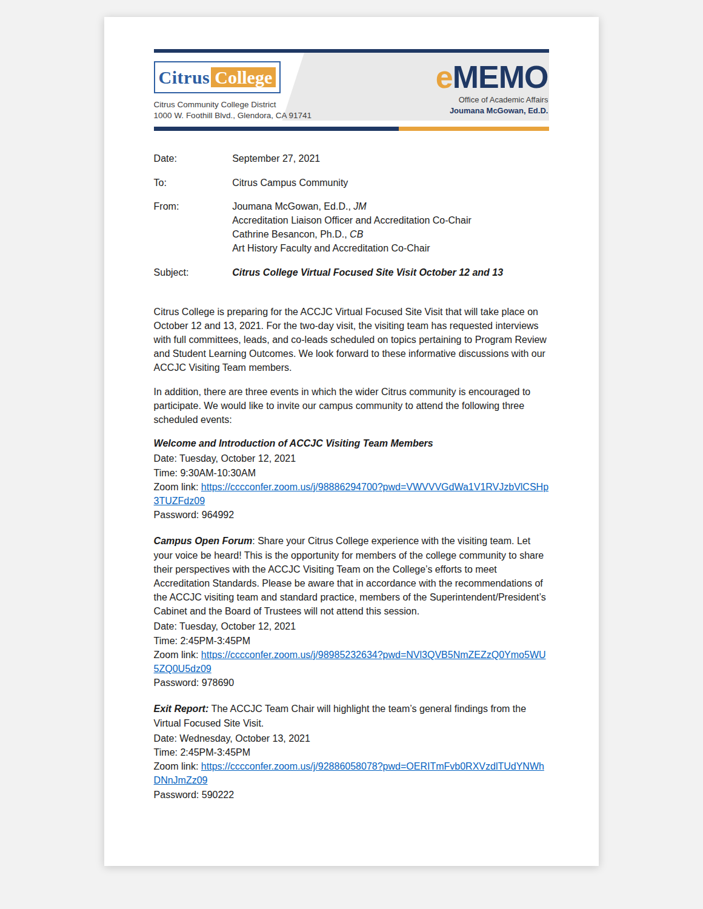Citrus College
Citrus Community College District
1000 W. Foothill Blvd., Glendora, CA 91741
eMEMO
Office of Academic Affairs
Joumana McGowan, Ed.D.
| Date: | September 27, 2021 |
| To: | Citrus Campus Community |
| From: | Joumana McGowan, Ed.D., JM Accreditation Liaison Officer and Accreditation Co-Chair Cathrine Besancon, Ph.D., CB Art History Faculty and Accreditation Co-Chair |
| Subject: | Citrus College Virtual Focused Site Visit October 12 and 13 |
Citrus College is preparing for the ACCJC Virtual Focused Site Visit that will take place on October 12 and 13, 2021. For the two-day visit, the visiting team has requested interviews with full committees, leads, and co-leads scheduled on topics pertaining to Program Review and Student Learning Outcomes. We look forward to these informative discussions with our ACCJC Visiting Team members.
In addition, there are three events in which the wider Citrus community is encouraged to participate. We would like to invite our campus community to attend the following three scheduled events:
Welcome and Introduction of ACCJC Visiting Team Members
Date: Tuesday, October 12, 2021
Time: 9:30AM-10:30AM
Zoom link: https://cccconfer.zoom.us/j/98886294700?pwd=VWVVVGdWa1V1RVJzbVlCSHp3TUZFdz09
Password: 964992
Campus Open Forum: Share your Citrus College experience with the visiting team. Let your voice be heard! This is the opportunity for members of the college community to share their perspectives with the ACCJC Visiting Team on the College’s efforts to meet Accreditation Standards. Please be aware that in accordance with the recommendations of the ACCJC visiting team and standard practice, members of the Superintendent/President’s Cabinet and the Board of Trustees will not attend this session.
Date: Tuesday, October 12, 2021
Time: 2:45PM-3:45PM
Zoom link: https://cccconfer.zoom.us/j/98985232634?pwd=NVl3QVB5NmZEZzQ0Ymo5WU5ZQ0U5dz09
Password: 978690
Exit Report: The ACCJC Team Chair will highlight the team’s general findings from the Virtual Focused Site Visit.
Date: Wednesday, October 13, 2021
Time: 2:45PM-3:45PM
Zoom link: https://cccconfer.zoom.us/j/92886058078?pwd=OERITmFvb0RXVzdlTUdYNWhDNnJmZz09
Password: 590222